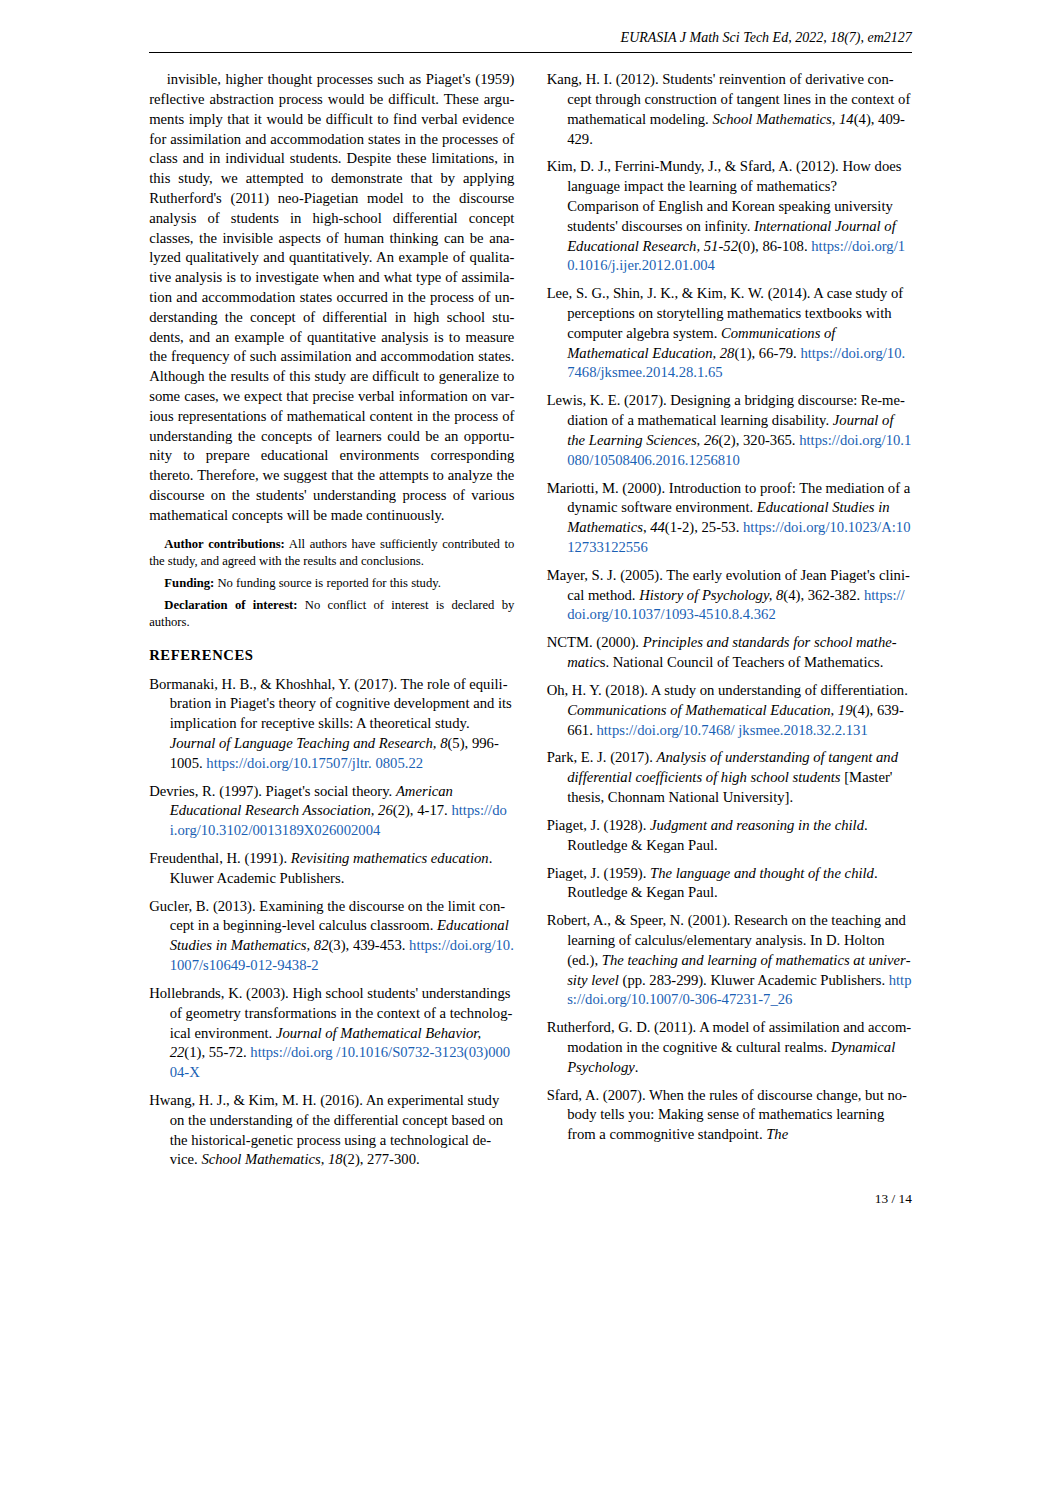EURASIA J Math Sci Tech Ed, 2022, 18(7), em2127
invisible, higher thought processes such as Piaget's (1959) reflective abstraction process would be difficult. These arguments imply that it would be difficult to find verbal evidence for assimilation and accommodation states in the processes of class and in individual students. Despite these limitations, in this study, we attempted to demonstrate that by applying Rutherford's (2011) neo-Piagetian model to the discourse analysis of students in high-school differential concept classes, the invisible aspects of human thinking can be analyzed qualitatively and quantitatively. An example of qualitative analysis is to investigate when and what type of assimilation and accommodation states occurred in the process of understanding the concept of differential in high school students, and an example of quantitative analysis is to measure the frequency of such assimilation and accommodation states. Although the results of this study are difficult to generalize to some cases, we expect that precise verbal information on various representations of mathematical content in the process of understanding the concepts of learners could be an opportunity to prepare educational environments corresponding thereto. Therefore, we suggest that the attempts to analyze the discourse on the students' understanding process of various mathematical concepts will be made continuously.
Author contributions: All authors have sufficiently contributed to the study, and agreed with the results and conclusions.
Funding: No funding source is reported for this study.
Declaration of interest: No conflict of interest is declared by authors.
REFERENCES
Bormanaki, H. B., & Khoshhal, Y. (2017). The role of equilibration in Piaget's theory of cognitive development and its implication for receptive skills: A theoretical study. Journal of Language Teaching and Research, 8(5), 996-1005. https://doi.org/10.17507/jltr. 0805.22
Devries, R. (1997). Piaget's social theory. American Educational Research Association, 26(2), 4-17. https://doi.org/10.3102/0013189X026002004
Freudenthal, H. (1991). Revisiting mathematics education. Kluwer Academic Publishers.
Gucler, B. (2013). Examining the discourse on the limit concept in a beginning-level calculus classroom. Educational Studies in Mathematics, 82(3), 439-453. https://doi.org/10.1007/s10649-012-9438-2
Hollebrands, K. (2003). High school students' understandings of geometry transformations in the context of a technological environment. Journal of Mathematical Behavior, 22(1), 55-72. https://doi.org /10.1016/S0732-3123(03)00004-X
Hwang, H. J., & Kim, M. H. (2016). An experimental study on the understanding of the differential concept based on the historical-genetic process using a technological device. School Mathematics, 18(2), 277-300.
Kang, H. I. (2012). Students' reinvention of derivative concept through construction of tangent lines in the context of mathematical modeling. School Mathematics, 14(4), 409-429.
Kim, D. J., Ferrini-Mundy, J., & Sfard, A. (2012). How does language impact the learning of mathematics? Comparison of English and Korean speaking university students' discourses on infinity. International Journal of Educational Research, 51-52(0), 86-108. https://doi.org/10.1016/j.ijer.2012.01.004
Lee, S. G., Shin, J. K., & Kim, K. W. (2014). A case study of perceptions on storytelling mathematics textbooks with computer algebra system. Communications of Mathematical Education, 28(1), 66-79. https://doi.org/10.7468/jksmee.2014.28.1.65
Lewis, K. E. (2017). Designing a bridging discourse: Re-mediation of a mathematical learning disability. Journal of the Learning Sciences, 26(2), 320-365. https://doi.org/10.1080/10508406.2016.1256810
Mariotti, M. (2000). Introduction to proof: The mediation of a dynamic software environment. Educational Studies in Mathematics, 44(1-2), 25-53. https://doi.org/10.1023/A:1012733122556
Mayer, S. J. (2005). The early evolution of Jean Piaget's clinical method. History of Psychology, 8(4), 362-382. https://doi.org/10.1037/1093-4510.8.4.362
NCTM. (2000). Principles and standards for school mathematics. National Council of Teachers of Mathematics.
Oh, H. Y. (2018). A study on understanding of differentiation. Communications of Mathematical Education, 19(4), 639-661. https://doi.org/10.7468/ jksmee.2018.32.2.131
Park, E. J. (2017). Analysis of understanding of tangent and differential coefficients of high school students [Master' thesis, Chonnam National University].
Piaget, J. (1928). Judgment and reasoning in the child. Routledge & Kegan Paul.
Piaget, J. (1959). The language and thought of the child. Routledge & Kegan Paul.
Robert, A., & Speer, N. (2001). Research on the teaching and learning of calculus/elementary analysis. In D. Holton (ed.), The teaching and learning of mathematics at university level (pp. 283-299). Kluwer Academic Publishers. https://doi.org/10.1007/0-306-47231-7_26
Rutherford, G. D. (2011). A model of assimilation and accommodation in the cognitive & cultural realms. Dynamical Psychology.
Sfard, A. (2007). When the rules of discourse change, but nobody tells you: Making sense of mathematics learning from a commognitive standpoint. The
13 / 14